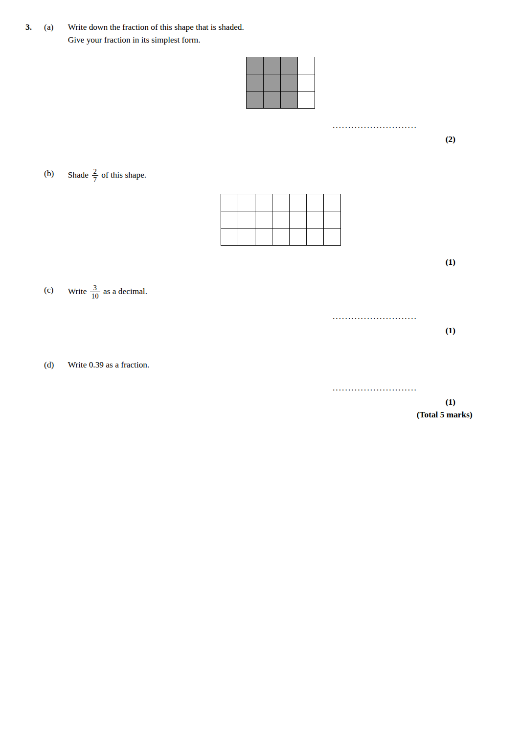3.
(a)
Write down the fraction of this shape that is shaded.
Give your fraction in its simplest form.
...........................
(2)
(b)
Shade 27 of this shape.
(1)
(c)
Write 310 as a decimal.
...........................
(1)
(d)
Write 0.39 as a fraction.
...........................
(1)
(Total 5 marks)